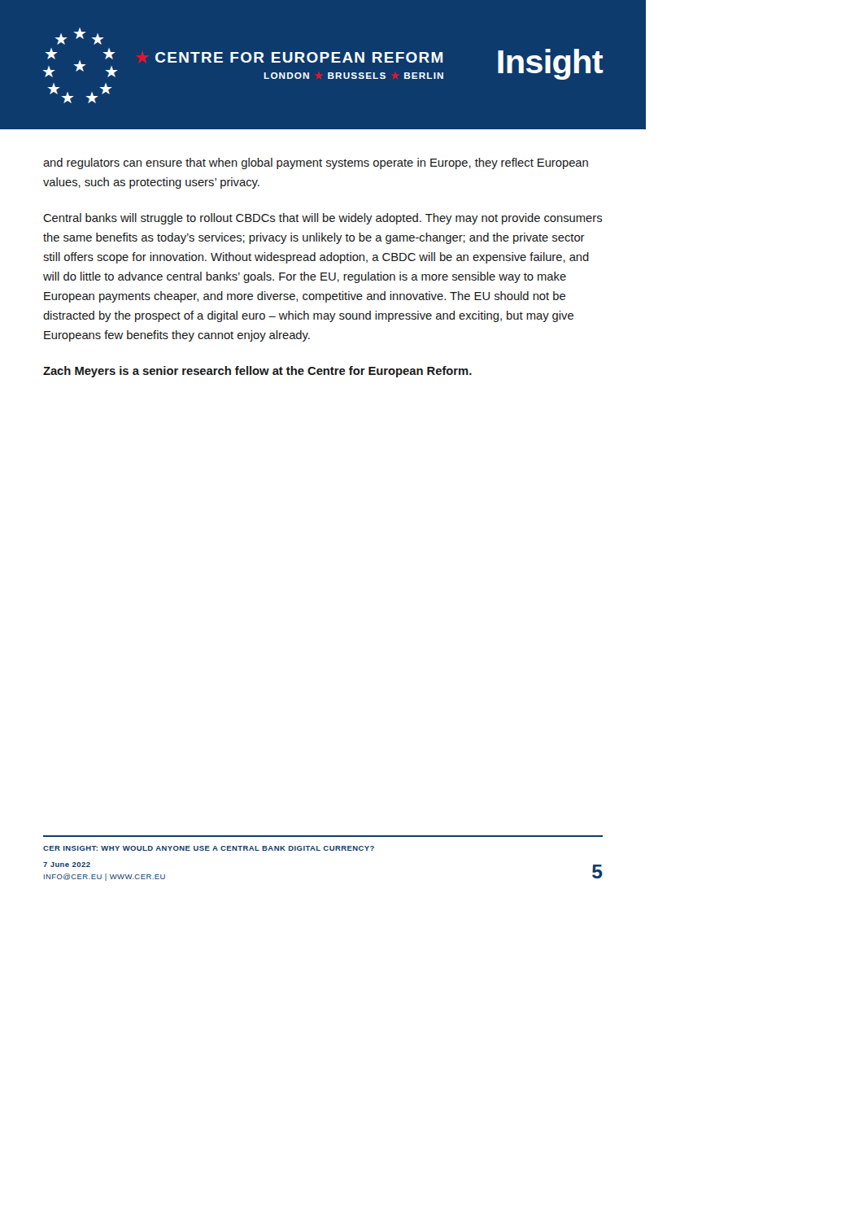★ ★ ★ ★ ★ ★ ★ ★ ★ ★ ★ ★
★CENTRE FOR EUROPEAN REFORM
LONDON ★ BRUSSELS ★ BERLIN
Insight
and regulators can ensure that when global payment systems operate in Europe, they reflect European values, such as protecting users’ privacy.
Central banks will struggle to rollout CBDCs that will be widely adopted. They may not provide consumers the same benefits as today’s services; privacy is unlikely to be a game-changer; and the private sector still offers scope for innovation. Without widespread adoption, a CBDC will be an expensive failure, and will do little to advance central banks’ goals. For the EU, regulation is a more sensible way to make European payments cheaper, and more diverse, competitive and innovative. The EU should not be distracted by the prospect of a digital euro – which may sound impressive and exciting, but may give Europeans few benefits they cannot enjoy already.
Zach Meyers is a senior research fellow at the Centre for European Reform.
CER Insight: Why would anyone use a central bank digital currency?
7 June 2022
INFO@CER.EU | WWW.CER.EU
5